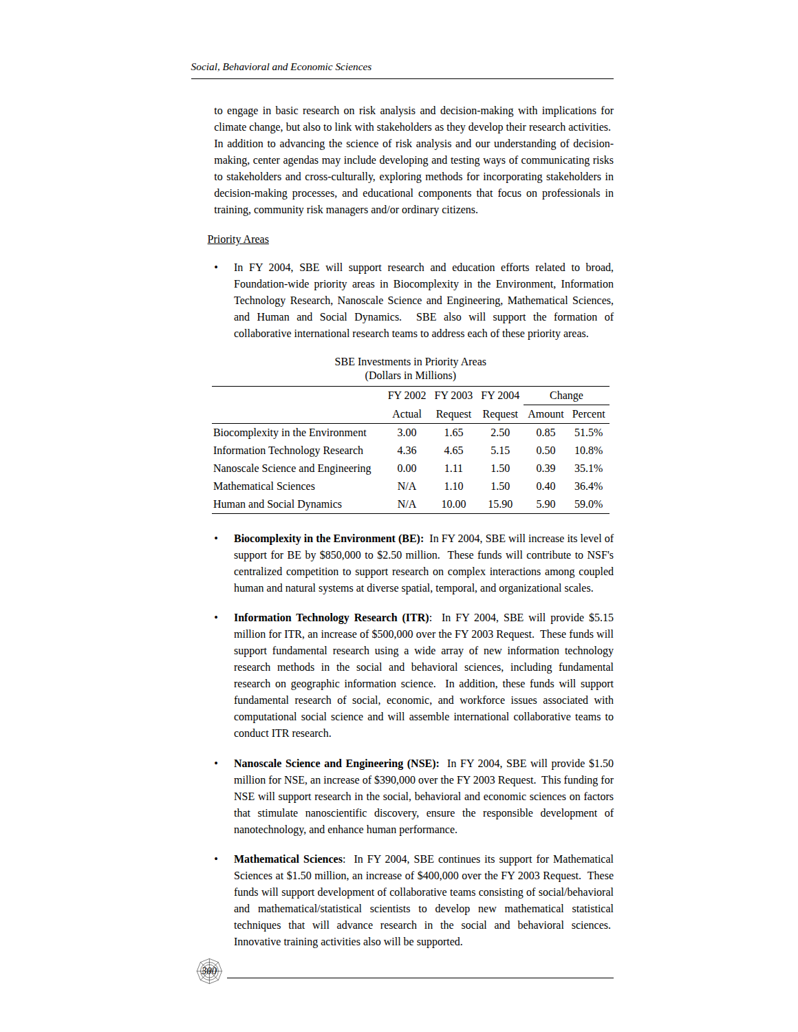Social, Behavioral and Economic Sciences
to engage in basic research on risk analysis and decision-making with implications for climate change, but also to link with stakeholders as they develop their research activities. In addition to advancing the science of risk analysis and our understanding of decision-making, center agendas may include developing and testing ways of communicating risks to stakeholders and cross-culturally, exploring methods for incorporating stakeholders in decision-making processes, and educational components that focus on professionals in training, community risk managers and/or ordinary citizens.
Priority Areas
In FY 2004, SBE will support research and education efforts related to broad, Foundation-wide priority areas in Biocomplexity in the Environment, Information Technology Research, Nanoscale Science and Engineering, Mathematical Sciences, and Human and Social Dynamics. SBE also will support the formation of collaborative international research teams to address each of these priority areas.
SBE Investments in Priority Areas
(Dollars in Millions)
| | FY 2002 | FY 2003 | FY 2004 | Change |
| | Actual | Request | Request | Amount | Percent |
| Biocomplexity in the Environment | 3.00 | 1.65 | 2.50 | 0.85 | 51.5% |
| Information Technology Research | 4.36 | 4.65 | 5.15 | 0.50 | 10.8% |
| Nanoscale Science and Engineering | 0.00 | 1.11 | 1.50 | 0.39 | 35.1% |
| Mathematical Sciences | N/A | 1.10 | 1.50 | 0.40 | 36.4% |
| Human and Social Dynamics | N/A | 10.00 | 15.90 | 5.90 | 59.0% |
Biocomplexity in the Environment (BE): In FY 2004, SBE will increase its level of support for BE by $850,000 to $2.50 million. These funds will contribute to NSF's centralized competition to support research on complex interactions among coupled human and natural systems at diverse spatial, temporal, and organizational scales.
Information Technology Research (ITR): In FY 2004, SBE will provide $5.15 million for ITR, an increase of $500,000 over the FY 2003 Request. These funds will support fundamental research using a wide array of new information technology research methods in the social and behavioral sciences, including fundamental research on geographic information science. In addition, these funds will support fundamental research of social, economic, and workforce issues associated with computational social science and will assemble international collaborative teams to conduct ITR research.
Nanoscale Science and Engineering (NSE): In FY 2004, SBE will provide $1.50 million for NSE, an increase of $390,000 over the FY 2003 Request. This funding for NSE will support research in the social, behavioral and economic sciences on factors that stimulate nanoscientific discovery, ensure the responsible development of nanotechnology, and enhance human performance.
Mathematical Sciences: In FY 2004, SBE continues its support for Mathematical Sciences at $1.50 million, an increase of $400,000 over the FY 2003 Request. These funds will support development of collaborative teams consisting of social/behavioral and mathematical/statistical scientists to develop new mathematical statistical techniques that will advance research in the social and behavioral sciences. Innovative training activities also will be supported.
300